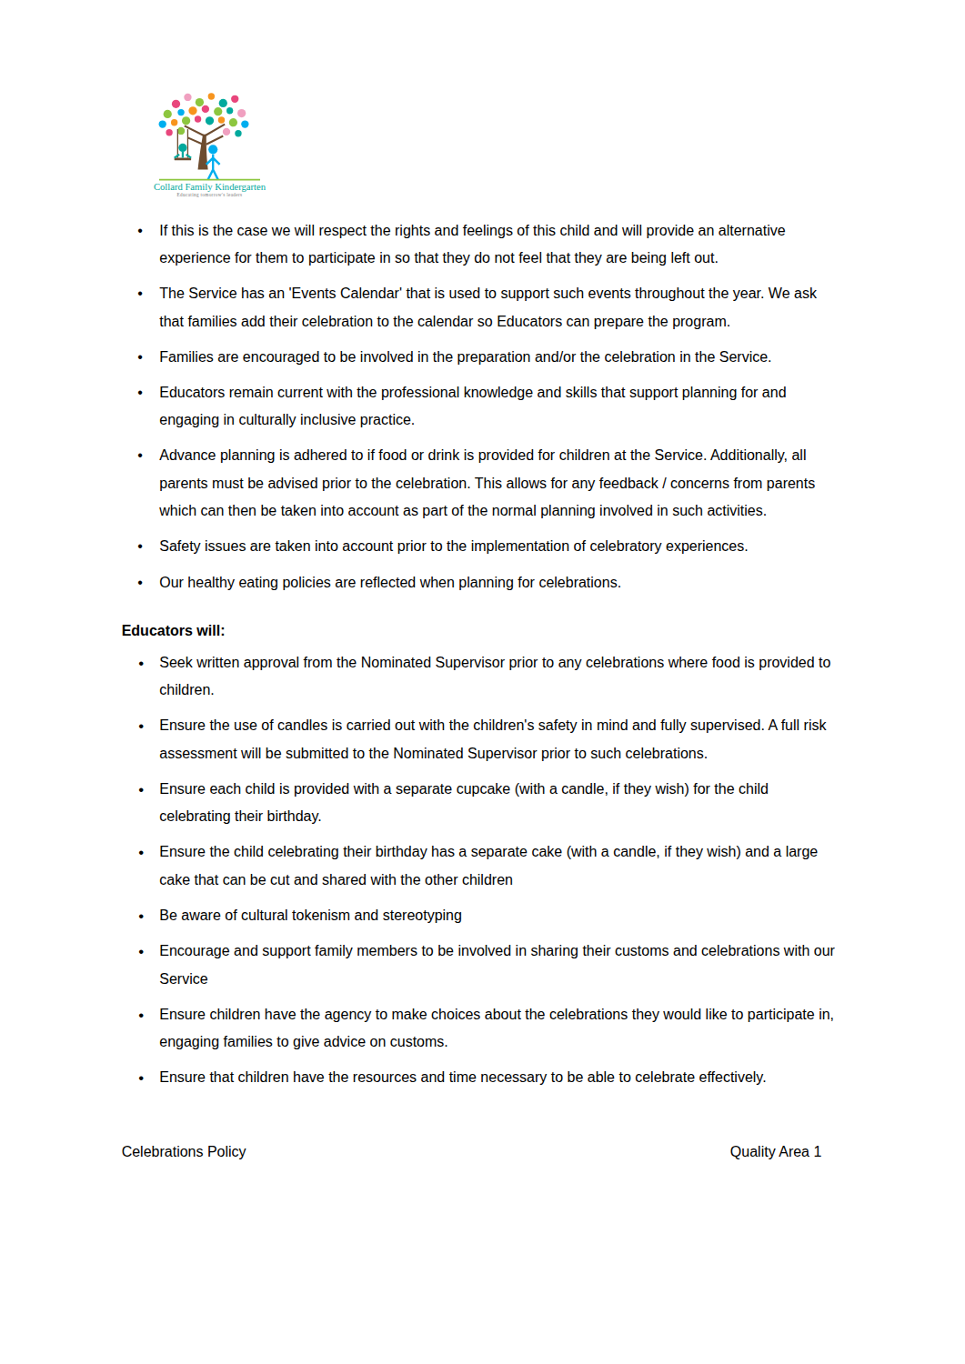Collard Family Kindergarten Educating tomorrow's leaders
If this is the case we will respect the rights and feelings of this child and will provide an alternative experience for them to participate in so that they do not feel that they are being left out.
The Service has an 'Events Calendar' that is used to support such events throughout the year. We ask that families add their celebration to the calendar so Educators can prepare the program.
Families are encouraged to be involved in the preparation and/or the celebration in the Service.
Educators remain current with the professional knowledge and skills that support planning for and engaging in culturally inclusive practice.
Advance planning is adhered to if food or drink is provided for children at the Service. Additionally, all parents must be advised prior to the celebration. This allows for any feedback / concerns from parents which can then be taken into account as part of the normal planning involved in such activities.
Safety issues are taken into account prior to the implementation of celebratory experiences.
Our healthy eating policies are reflected when planning for celebrations.
Educators will:
Seek written approval from the Nominated Supervisor prior to any celebrations where food is provided to children.
Ensure the use of candles is carried out with the children's safety in mind and fully supervised. A full risk assessment will be submitted to the Nominated Supervisor prior to such celebrations.
Ensure each child is provided with a separate cupcake (with a candle, if they wish) for the child celebrating their birthday.
Ensure the child celebrating their birthday has a separate cake (with a candle, if they wish) and a large cake that can be cut and shared with the other children
Be aware of cultural tokenism and stereotyping
Encourage and support family members to be involved in sharing their customs and celebrations with our Service
Ensure children have the agency to make choices about the celebrations they would like to participate in, engaging families to give advice on customs.
Ensure that children have the resources and time necessary to be able to celebrate effectively.
Celebrations Policy
Quality Area 1